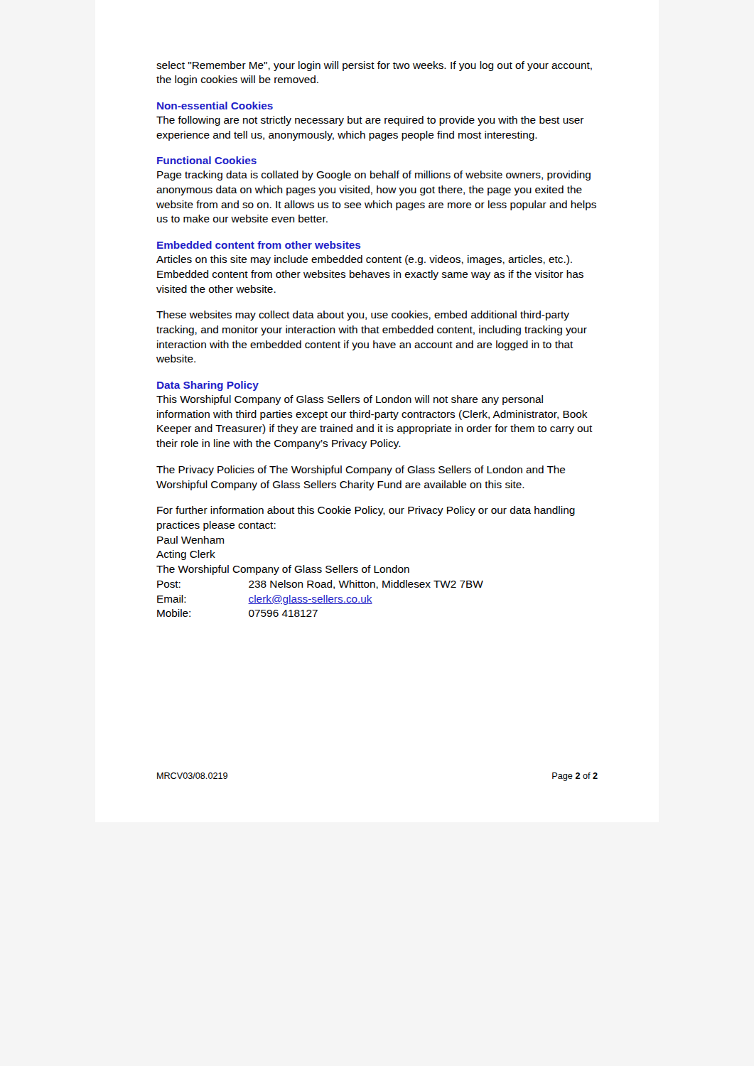select "Remember Me", your login will persist for two weeks. If you log out of your account, the login cookies will be removed.
Non-essential Cookies
The following are not strictly necessary but are required to provide you with the best user experience and tell us, anonymously, which pages people find most interesting.
Functional Cookies
Page tracking data is collated by Google on behalf of millions of website owners, providing anonymous data on which pages you visited, how you got there, the page you exited the website from and so on. It allows us to see which pages are more or less popular and helps us to make our website even better.
Embedded content from other websites
Articles on this site may include embedded content (e.g. videos, images, articles, etc.). Embedded content from other websites behaves in exactly same way as if the visitor has visited the other website.
These websites may collect data about you, use cookies, embed additional third-party tracking, and monitor your interaction with that embedded content, including tracking your interaction with the embedded content if you have an account and are logged in to that website.
Data Sharing Policy
This Worshipful Company of Glass Sellers of London will not share any personal information with third parties except our third-party contractors (Clerk, Administrator, Book Keeper and Treasurer) if they are trained and it is appropriate in order for them to carry out their role in line with the Company’s Privacy Policy.
The Privacy Policies of The Worshipful Company of Glass Sellers of London and The Worshipful Company of Glass Sellers Charity Fund are available on this site.
For further information about this Cookie Policy, our Privacy Policy or our data handling practices please contact:
Paul Wenham
Acting Clerk
The Worshipful Company of Glass Sellers of London
| Post: | 238 Nelson Road, Whitton, Middlesex TW2 7BW |
| Email: | clerk@glass-sellers.co.uk |
| Mobile: | 07596 418127 |
MRCV03/08.0219
Page 2 of 2